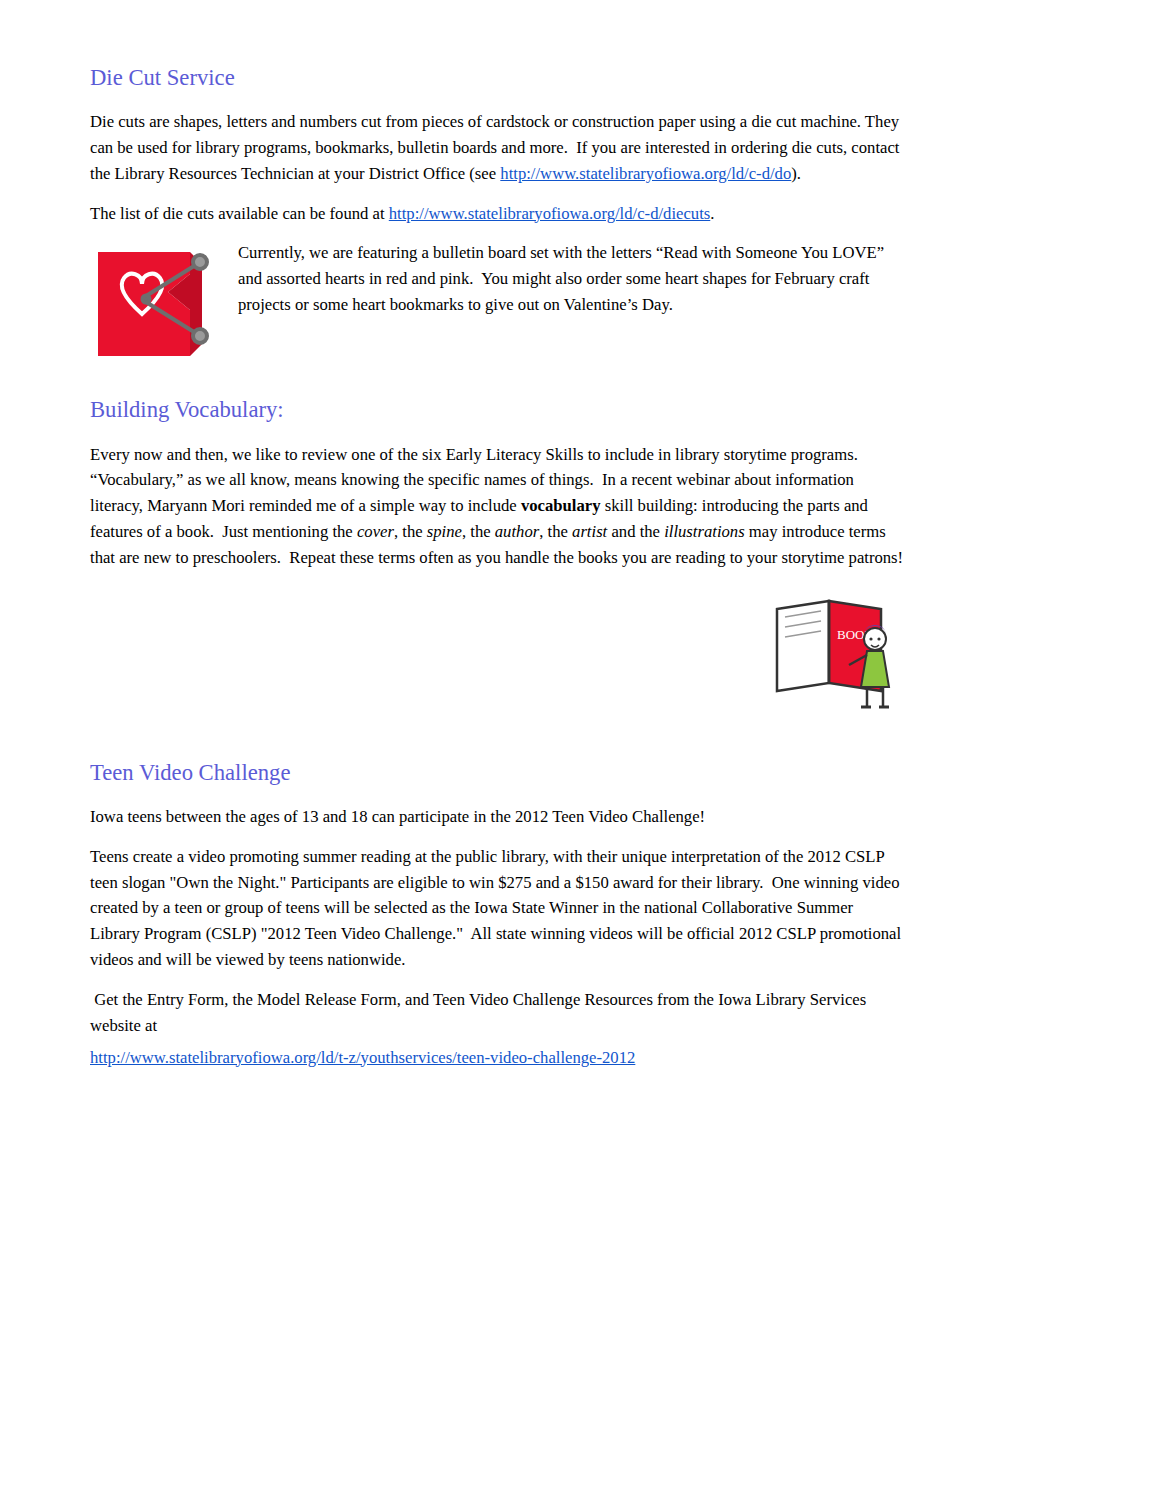Die Cut Service
Die cuts are shapes, letters and numbers cut from pieces of cardstock or construction paper using a die cut machine. They can be used for library programs, bookmarks, bulletin boards and more. If you are interested in ordering die cuts, contact the Library Resources Technician at your District Office (see http://www.statelibraryofiowa.org/ld/c-d/do).
The list of die cuts available can be found at http://www.statelibraryofiowa.org/ld/c-d/diecuts.
Currently, we are featuring a bulletin board set with the letters “Read with Someone You LOVE” and assorted hearts in red and pink. You might also order some heart shapes for February craft projects or some heart bookmarks to give out on Valentine’s Day.
Building Vocabulary:
Every now and then, we like to review one of the six Early Literacy Skills to include in library storytime programs. “Vocabulary,” as we all know, means knowing the specific names of things. In a recent webinar about information literacy, Maryann Mori reminded me of a simple way to include vocabulary skill building: introducing the parts and features of a book. Just mentioning the cover, the spine, the author, the artist and the illustrations may introduce terms that are new to preschoolers. Repeat these terms often as you handle the books you are reading to your storytime patrons!
BOOK
Teen Video Challenge
Iowa teens between the ages of 13 and 18 can participate in the 2012 Teen Video Challenge!
Teens create a video promoting summer reading at the public library, with their unique interpretation of the 2012 CSLP teen slogan "Own the Night." Participants are eligible to win $275 and a $150 award for their library. One winning video created by a teen or group of teens will be selected as the Iowa State Winner in the national Collaborative Summer Library Program (CSLP) "2012 Teen Video Challenge." All state winning videos will be official 2012 CSLP promotional videos and will be viewed by teens nationwide.
Get the Entry Form, the Model Release Form, and Teen Video Challenge Resources from the Iowa Library Services website at
http://www.statelibraryofiowa.org/ld/t-z/youthservices/teen-video-challenge-2012